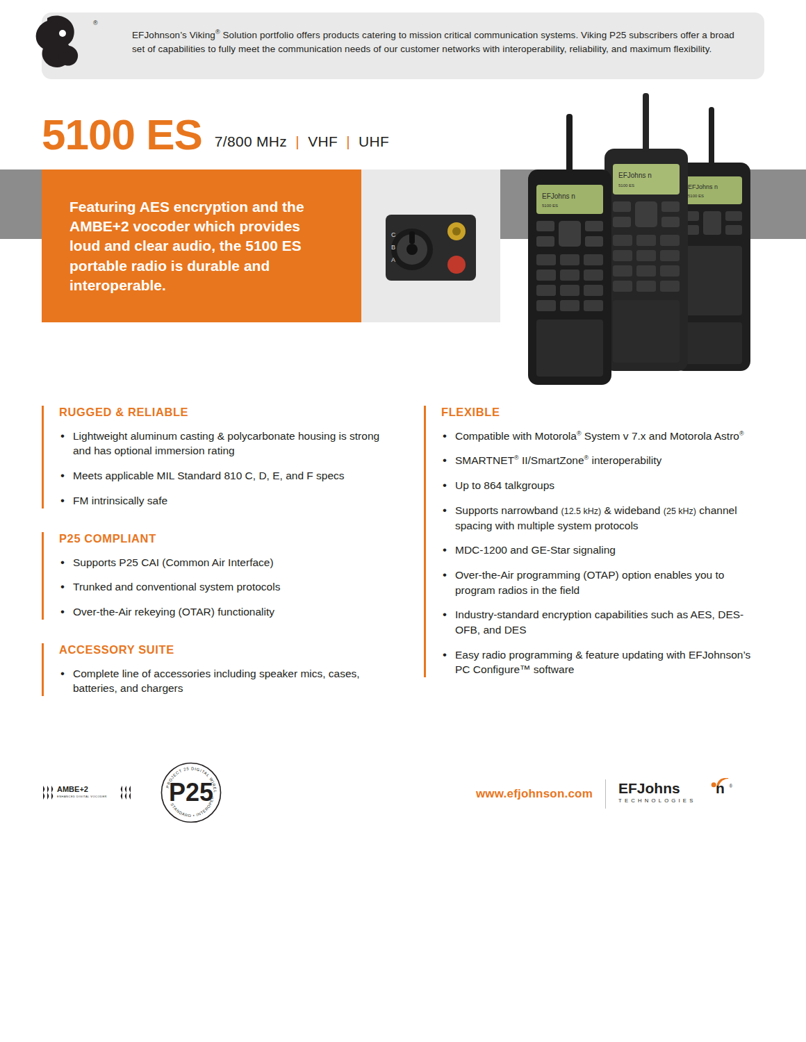®
EFJohnson’s Viking® Solution portfolio offers products catering to mission critical communication systems. Viking P25 subscribers offer a broad set of capabilities to fully meet the communication needs of our customer networks with interoperability, reliability, and maximum flexibility.
5100 ES
7/800 MHz | VHF | UHF
Featuring AES encryption and the AMBE+2 vocoder which provides loud and clear audio, the 5100 ES portable radio is durable and interoperable.
C B A
EFJohns n 5100 ES EFJohns n 5100 ES EFJohns n 5100 ES
Rugged & Reliable
Lightweight aluminum casting & polycarbonate housing is strong and has optional immersion rating
Meets applicable MIL Standard 810 C, D, E, and F specs
FM intrinsically safe
P25 Compliant
Supports P25 CAI (Common Air Interface)
Trunked and conventional system protocols
Over-the-Air rekeying (OTAR) functionality
Accessory Suite
Complete line of accessories including speaker mics, cases, batteries, and chargers
Flexible
Compatible with Motorola® System v 7.x and Motorola Astro®
SMARTNET® II/SmartZone® interoperability
Up to 864 talkgroups
Supports narrowband (12.5 kHz) & wideband (25 kHz) channel spacing with multiple system protocols
MDC-1200 and GE-Star signaling
Over-the-Air programming (OTAP) option enables you to program radios in the field
Industry-standard encryption capabilities such as AES, DES-OFB, and DES
Easy radio programming & feature updating with EFJohnson’s PC Configure™ software
AMBE+2 ENHANCED DIGITAL VOCODER
P25 PROJECT 25 DIGITAL WIRELESS STANDARD • INTEROPERABILITY
www.efjohnson.com
EFJohns n ® TECHNOLOGIES